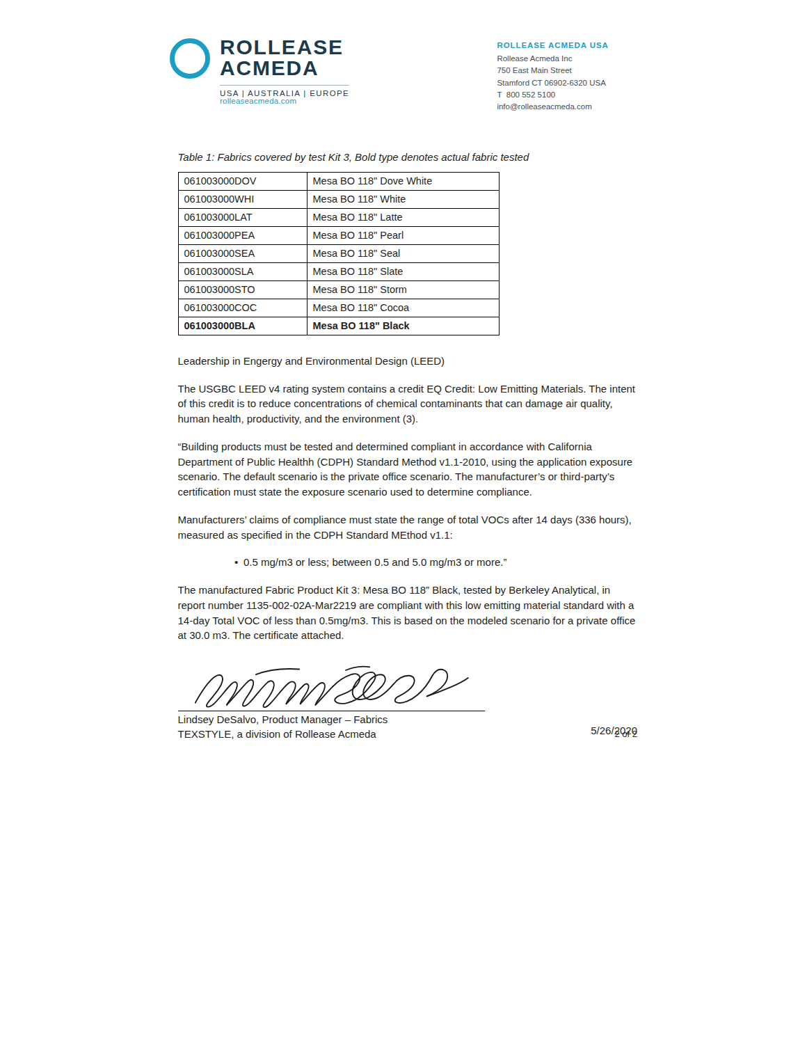ROLLEASE ACMEDA
USA | AUSTRALIA | EUROPE
rolleaseacmeda.com
ROLLEASE ACMEDA USA
Rollease Acmeda Inc
750 East Main Street
Stamford CT 06902-6320 USA
T 800 552 5100
info@rolleaseacmeda.com
Table 1: Fabrics covered by test Kit 3, Bold type denotes actual fabric tested
| 061003000DOV | Mesa BO 118" Dove White |
| 061003000WHI | Mesa BO 118" White |
| 061003000LAT | Mesa BO 118" Latte |
| 061003000PEA | Mesa BO 118" Pearl |
| 061003000SEA | Mesa BO 118" Seal |
| 061003000SLA | Mesa BO 118" Slate |
| 061003000STO | Mesa BO 118" Storm |
| 061003000COC | Mesa BO 118" Cocoa |
| 061003000BLA | Mesa BO 118" Black |
Leadership in Engergy and Environmental Design (LEED)
The USGBC LEED v4 rating system contains a credit EQ Credit: Low Emitting Materials. The intent of this credit is to reduce concentrations of chemical contaminants that can damage air quality, human health, productivity, and the environment (3).
“Building products must be tested and determined compliant in accordance with California Department of Public Healthh (CDPH) Standard Method v1.1-2010, using the application exposure scenario. The default scenario is the private office scenario. The manufacturer’s or third-party’s certification must state the exposure scenario used to determine compliance.
Manufacturers’ claims of compliance must state the range of total VOCs after 14 days (336 hours), measured as specified in the CDPH Standard MEthod v1.1:
0.5 mg/m3 or less; between 0.5 and 5.0 mg/m3 or more.”
The manufactured Fabric Product Kit 3: Mesa BO 118” Black, tested by Berkeley Analytical, in report number 1135-002-02A-Mar2219 are compliant with this low emitting material standard with a 14-day Total VOC of less than 0.5mg/m3. This is based on the modeled scenario for a private office at 30.0 m3. The certificate attached.
Lindsey DeSalvo, Product Manager – Fabrics
TEXSTYLE, a division of Rollease Acmeda
5/26/2020
2 of 2